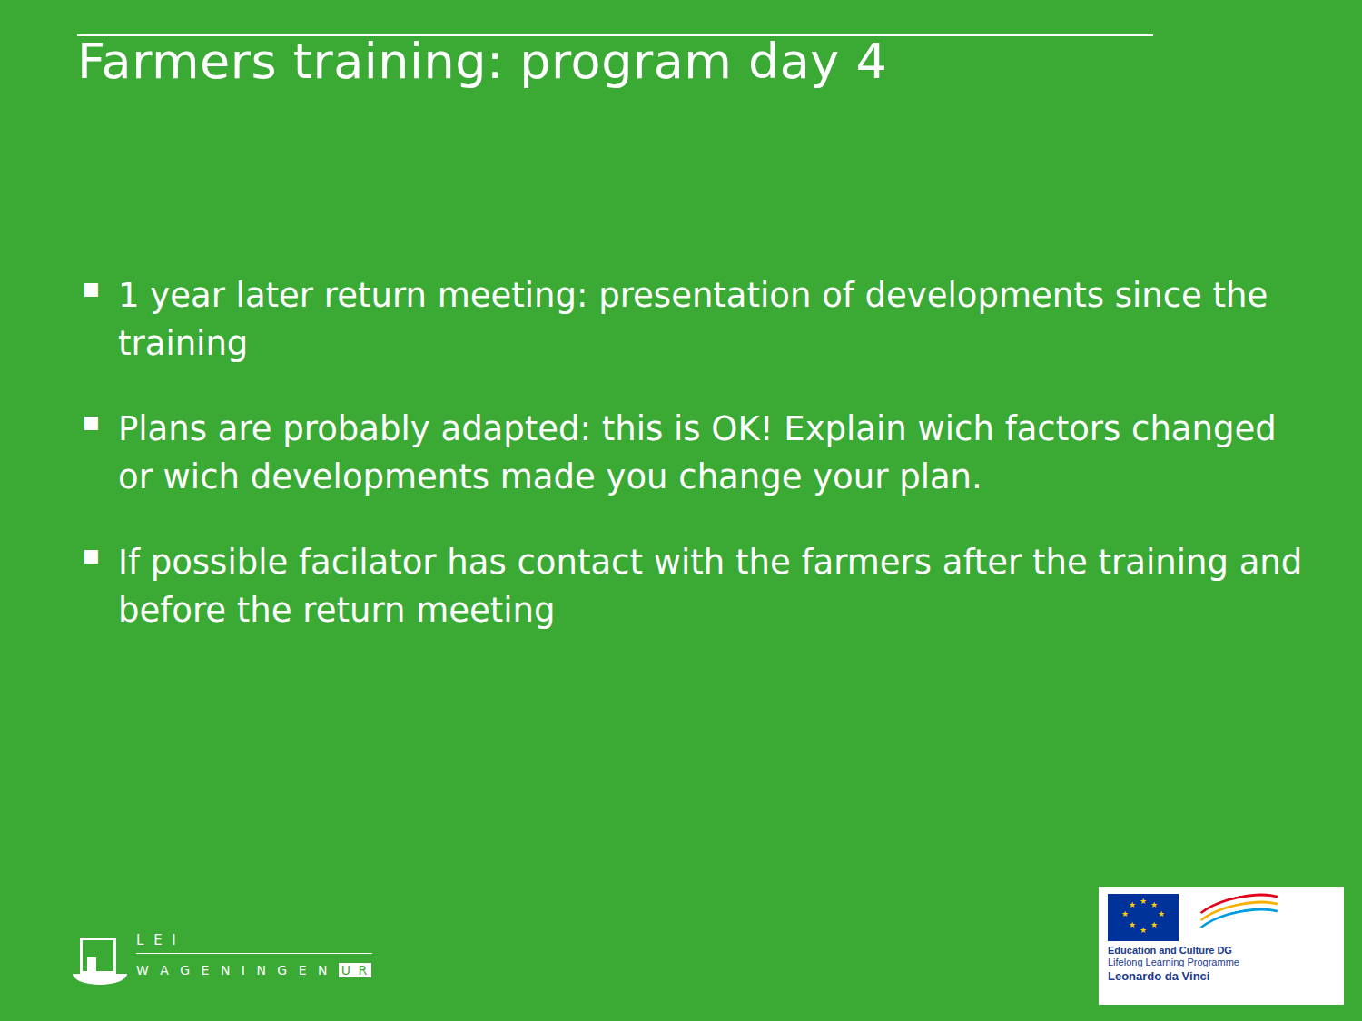Farmers training: program day 4
1 year later return meeting: presentation of developments since the training
Plans are probably adapted: this is OK! Explain wich factors changed or wich developments made you change your plan.
If possible facilator has contact with the farmers after the training and before the return meeting
L E I
W A G E N I N G E N U R
★ ★ ★ ★ ★ ★ ★ ★
Education and Culture DG
Lifelong Learning Programme
Leonardo da Vinci